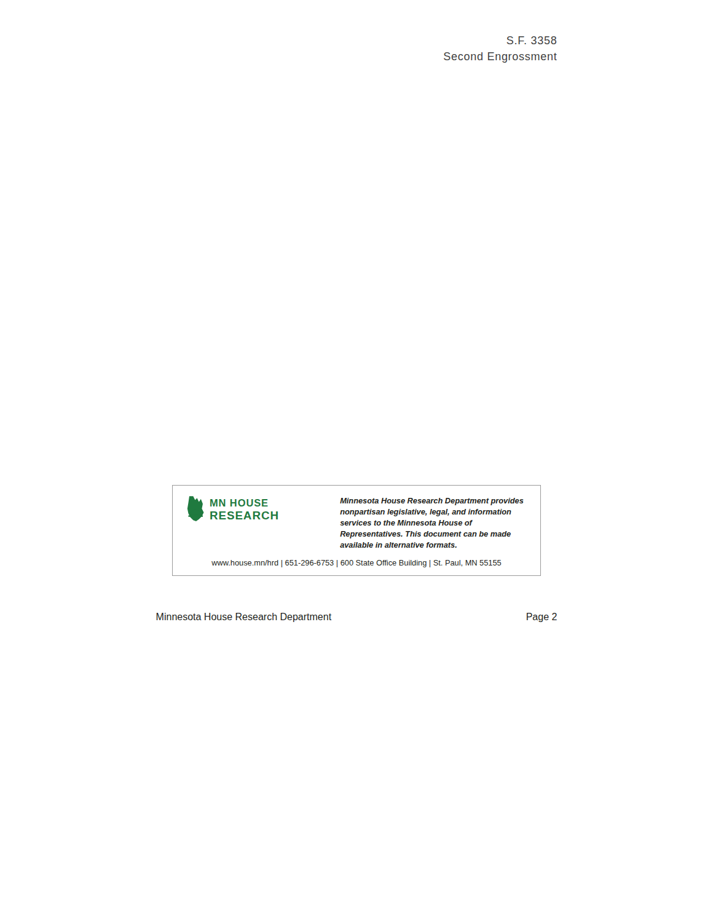S.F. 3358
Second Engrossment
MN HOUSE RESEARCH
Minnesota House Research Department provides nonpartisan legislative, legal, and information services to the Minnesota House of Representatives. This document can be made available in alternative formats.
www.house.mn/hrd | 651-296-6753 | 600 State Office Building | St. Paul, MN 55155
Minnesota House Research Department Page 2